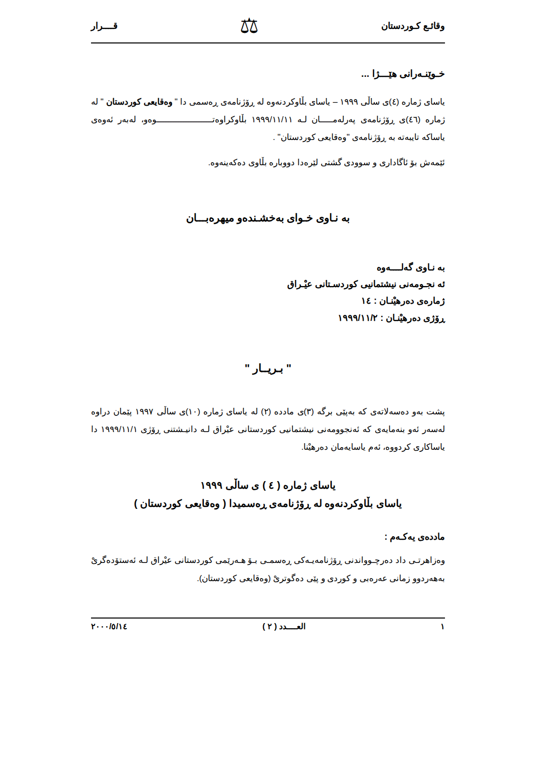وقائـع كـوردستان
⚖
قــــرار
خـوێنـەرانی هێـــژا ...
یاسای ژمارە (٤)ی ساڵی ١٩٩٩ – یاسای بڵاوکردنەوە لە ڕۆژنامەی ڕەسمی دا " وەقایعی کوردستان " لە ژمارە (٤٦)ی ڕۆژنامەی پەرلەمـــــان لـە ١٩٩٩/١١/١١ بڵاوکراوەتــــــــــــــــــــــوەو، لەبەر ئەوەی یاساکە تایبەتە بە ڕۆژنامەی "وەقایعی کوردستان" .
ئێمەش بۆ ئاگاداری و سوودی گشتی لێرەدا دووبارە بڵاوی دەکەینەوە.
بە نـاوی خـوای بەخشـندەو میهرەبـــان
بە نـاوی گەلــــەوە
ئە نجـومەنی نیشتمانیی کوردسـتانی عیْـراق
ژمارەی دەرهیْنـان : ١٤
ڕۆژی دەرهیْنـان : ١٩٩٩/١١/٢
" بـریــار "
پشت بەو دەسەلاتەی کە بەپێی برگە (٣)ی ماددە (٢) لە یاسای ژمارە (١٠)ی ساڵی ١٩٩٧ پێمان دراوە لەسەر ئەو بنەمایەی کە ئەنجوومەنی نیشتمانیی کوردستانی عیْراق لـە دانیـشتنی ڕۆژی ١٩٩٩/١١/١ دا یاساکاری کردووە، ئەم یاسایەمان دەرهیْنا.
یاسای ژمارە ( ٤ ) ی ساڵی ١٩٩٩
یاسای بڵاوکردنەوە لە ڕۆژنامەی ڕەسمیدا ( وەقایعی کوردستان )
ماددەی یەکـەم :
وەزاهرتـی داد دەرچـوواندنی ڕۆژنامەیـەکی ڕەسمـی بـۆ هـەرێمی کوردستانی عیْراق لـە ئەستۆدەگریْ بەهەردوو زمانی عەرەبی و کوردی و پێی دەگوتریْ (وەقایعی کوردستان).
١
العــــدد ( ٢ )
٢٠٠٠/٥/١٤